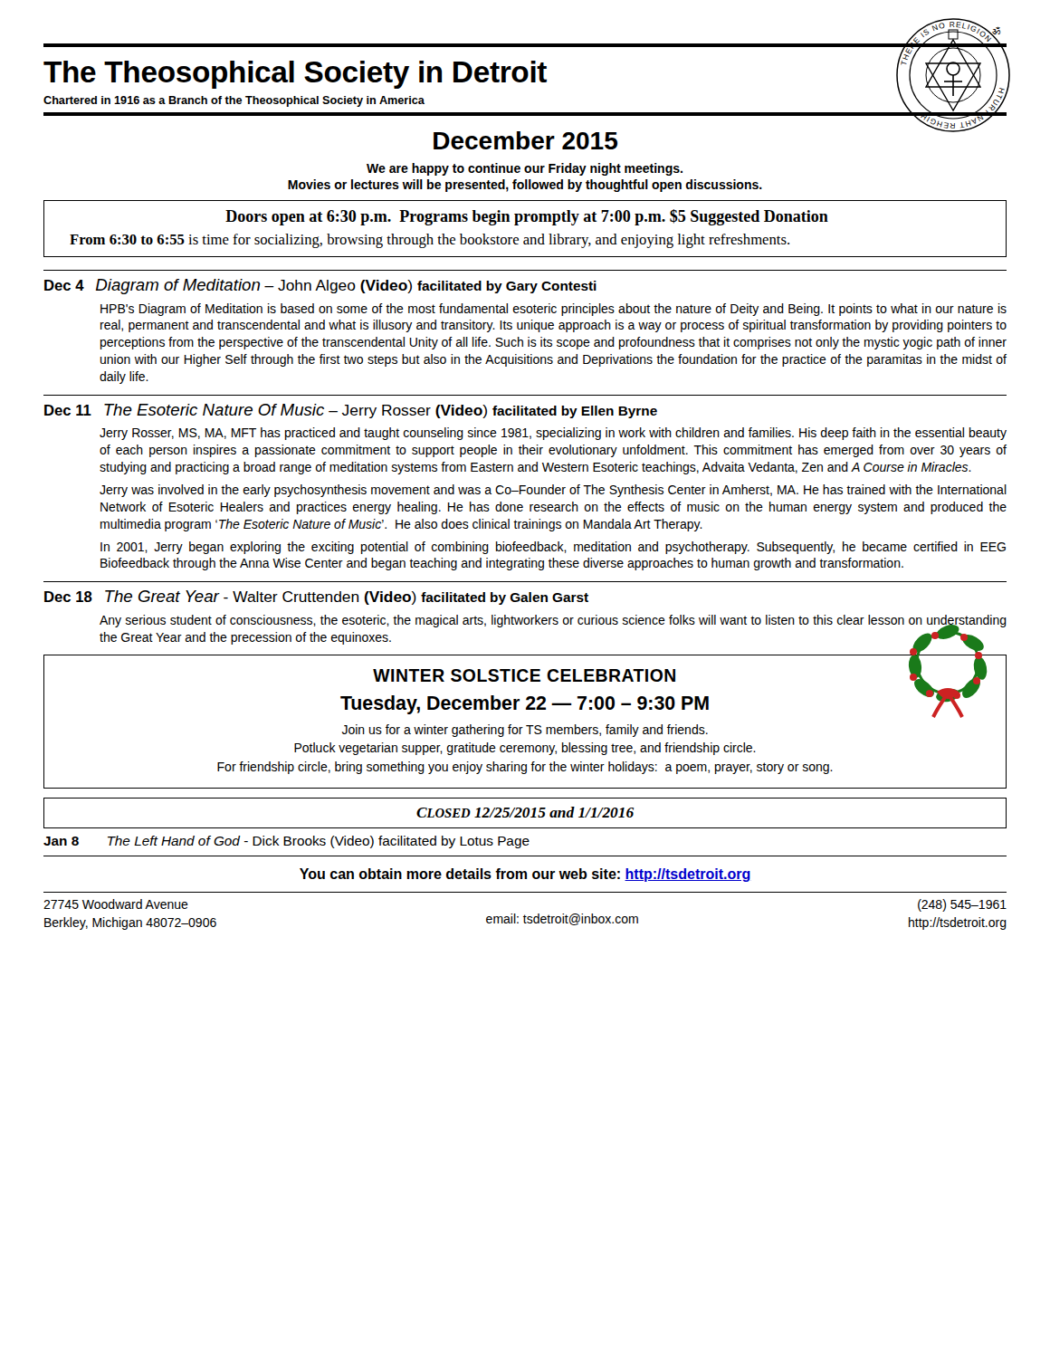ॐ THERE IS NO RELIGION HTURT NAHT REHGIH
The Theosophical Society in Detroit
Chartered in 1916 as a Branch of the Theosophical Society in America
December 2015
We are happy to continue our Friday night meetings.
Movies or lectures will be presented, followed by thoughtful open discussions.
Doors open at 6:30 p.m. Programs begin promptly at 7:00 p.m. $5 Suggested Donation
From 6:30 to 6:55 is time for socializing, browsing through the bookstore and library, and enjoying light refreshments.
Dec 4 Diagram of Meditation – John Algeo (Video) facilitated by Gary Contesti
HPB's Diagram of Meditation is based on some of the most fundamental esoteric principles about the nature of Deity and Being. It points to what in our nature is real, permanent and transcendental and what is illusory and transitory. Its unique approach is a way or process of spiritual transformation by providing pointers to perceptions from the perspective of the transcendental Unity of all life. Such is its scope and profoundness that it comprises not only the mystic yogic path of inner union with our Higher Self through the first two steps but also in the Acquisitions and Deprivations the foundation for the practice of the paramitas in the midst of daily life.
Dec 11 The Esoteric Nature Of Music – Jerry Rosser (Video) facilitated by Ellen Byrne
Jerry Rosser, MS, MA, MFT has practiced and taught counseling since 1981, specializing in work with children and families. His deep faith in the essential beauty of each person inspires a passionate commitment to support people in their evolutionary unfoldment. This commitment has emerged from over 30 years of studying and practicing a broad range of meditation systems from Eastern and Western Esoteric teachings, Advaita Vedanta, Zen and A Course in Miracles.
Jerry was involved in the early psychosynthesis movement and was a Co–Founder of The Synthesis Center in Amherst, MA. He has trained with the International Network of Esoteric Healers and practices energy healing. He has done research on the effects of music on the human energy system and produced the multimedia program ‘The Esoteric Nature of Music’. He also does clinical trainings on Mandala Art Therapy.
In 2001, Jerry began exploring the exciting potential of combining biofeedback, meditation and psychotherapy. Subsequently, he became certified in EEG Biofeedback through the Anna Wise Center and began teaching and integrating these diverse approaches to human growth and transformation.
Dec 18 The Great Year - Walter Cruttenden (Video) facilitated by Galen Garst
Any serious student of consciousness, the esoteric, the magical arts, lightworkers or curious science folks will want to listen to this clear lesson on understanding the Great Year and the precession of the equinoxes.
WINTER SOLSTICE CELEBRATION
Tuesday, December 22 — 7:00 – 9:30 PM
Join us for a winter gathering for TS members, family and friends.
Potluck vegetarian supper, gratitude ceremony, blessing tree, and friendship circle.
For friendship circle, bring something you enjoy sharing for the winter holidays: a poem, prayer, story or song.
CLOSED 12/25/2015 and 1/1/2016
Jan 8 The Left Hand of God - Dick Brooks (Video) facilitated by Lotus Page
You can obtain more details from our web site: http://tsdetroit.org
27745 Woodward Avenue
Berkley, Michigan 48072–0906
email: tsdetroit@inbox.com
(248) 545–1961
http://tsdetroit.org